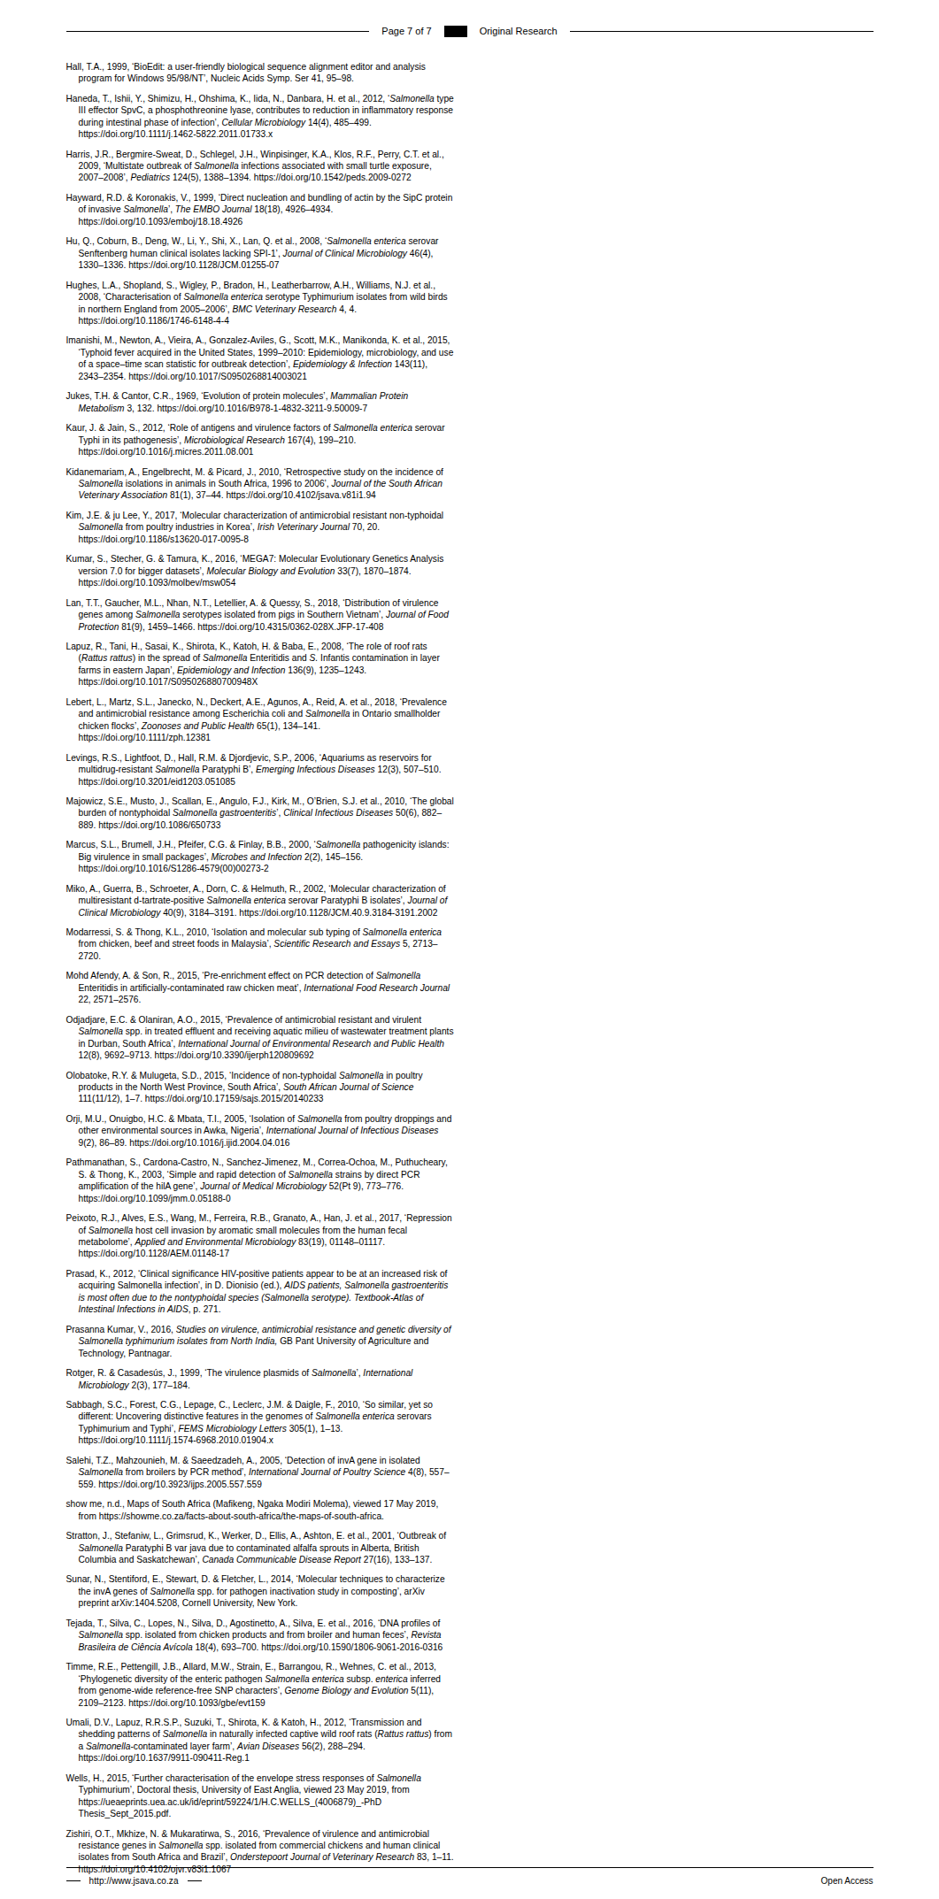Page 7 of 7
Original Research
Hall, T.A., 1999, ‘BioEdit: a user-friendly biological sequence alignment editor and analysis program for Windows 95/98/NT’, Nucleic Acids Symp. Ser 41, 95–98.
Haneda, T., Ishii, Y., Shimizu, H., Ohshima, K., Iida, N., Danbara, H. et al., 2012, ‘Salmonella type III effector SpvC, a phosphothreonine lyase, contributes to reduction in inflammatory response during intestinal phase of infection’, Cellular Microbiology 14(4), 485–499. https://doi.org/10.1111/j.1462-5822.2011.01733.x
Harris, J.R., Bergmire-Sweat, D., Schlegel, J.H., Winpisinger, K.A., Klos, R.F., Perry, C.T. et al., 2009, ‘Multistate outbreak of Salmonella infections associated with small turtle exposure, 2007–2008’, Pediatrics 124(5), 1388–1394. https://doi.org/10.1542/peds.2009-0272
Hayward, R.D. & Koronakis, V., 1999, ‘Direct nucleation and bundling of actin by the SipC protein of invasive Salmonella’, The EMBO Journal 18(18), 4926–4934. https://doi.org/10.1093/emboj/18.18.4926
Hu, Q., Coburn, B., Deng, W., Li, Y., Shi, X., Lan, Q. et al., 2008, ‘Salmonella enterica serovar Senftenberg human clinical isolates lacking SPI-1’, Journal of Clinical Microbiology 46(4), 1330–1336. https://doi.org/10.1128/JCM.01255-07
Hughes, L.A., Shopland, S., Wigley, P., Bradon, H., Leatherbarrow, A.H., Williams, N.J. et al., 2008, ‘Characterisation of Salmonella enterica serotype Typhimurium isolates from wild birds in northern England from 2005–2006’, BMC Veterinary Research 4, 4. https://doi.org/10.1186/1746-6148-4-4
Imanishi, M., Newton, A., Vieira, A., Gonzalez-Aviles, G., Scott, M.K., Manikonda, K. et al., 2015, ‘Typhoid fever acquired in the United States, 1999–2010: Epidemiology, microbiology, and use of a space–time scan statistic for outbreak detection’, Epidemiology & Infection 143(11), 2343–2354. https://doi.org/10.1017/S0950268814003021
Jukes, T.H. & Cantor, C.R., 1969, ‘Evolution of protein molecules’, Mammalian Protein Metabolism 3, 132. https://doi.org/10.1016/B978-1-4832-3211-9.50009-7
Kaur, J. & Jain, S., 2012, ‘Role of antigens and virulence factors of Salmonella enterica serovar Typhi in its pathogenesis’, Microbiological Research 167(4), 199–210. https://doi.org/10.1016/j.micres.2011.08.001
Kidanemariam, A., Engelbrecht, M. & Picard, J., 2010, ‘Retrospective study on the incidence of Salmonella isolations in animals in South Africa, 1996 to 2006’, Journal of the South African Veterinary Association 81(1), 37–44. https://doi.org/10.4102/jsava.v81i1.94
Kim, J.E. & ju Lee, Y., 2017, ‘Molecular characterization of antimicrobial resistant non-typhoidal Salmonella from poultry industries in Korea’, Irish Veterinary Journal 70, 20. https://doi.org/10.1186/s13620-017-0095-8
Kumar, S., Stecher, G. & Tamura, K., 2016, ‘MEGA7: Molecular Evolutionary Genetics Analysis version 7.0 for bigger datasets’, Molecular Biology and Evolution 33(7), 1870–1874. https://doi.org/10.1093/molbev/msw054
Lan, T.T., Gaucher, M.L., Nhan, N.T., Letellier, A. & Quessy, S., 2018, ‘Distribution of virulence genes among Salmonella serotypes isolated from pigs in Southern Vietnam’, Journal of Food Protection 81(9), 1459–1466. https://doi.org/10.4315/0362-028X.JFP-17-408
Lapuz, R., Tani, H., Sasai, K., Shirota, K., Katoh, H. & Baba, E., 2008, ‘The role of roof rats (Rattus rattus) in the spread of Salmonella Enteritidis and S. Infantis contamination in layer farms in eastern Japan’, Epidemiology and Infection 136(9), 1235–1243. https://doi.org/10.1017/S095026880700948X
Lebert, L., Martz, S.L., Janecko, N., Deckert, A.E., Agunos, A., Reid, A. et al., 2018, ‘Prevalence and antimicrobial resistance among Escherichia coli and Salmonella in Ontario smallholder chicken flocks’, Zoonoses and Public Health 65(1), 134–141. https://doi.org/10.1111/zph.12381
Levings, R.S., Lightfoot, D., Hall, R.M. & Djordjevic, S.P., 2006, ‘Aquariums as reservoirs for multidrug-resistant Salmonella Paratyphi B’, Emerging Infectious Diseases 12(3), 507–510. https://doi.org/10.3201/eid1203.051085
Majowicz, S.E., Musto, J., Scallan, E., Angulo, F.J., Kirk, M., O’Brien, S.J. et al., 2010, ‘The global burden of nontyphoidal Salmonella gastroenteritis’, Clinical Infectious Diseases 50(6), 882–889. https://doi.org/10.1086/650733
Marcus, S.L., Brumell, J.H., Pfeifer, C.G. & Finlay, B.B., 2000, ‘Salmonella pathogenicity islands: Big virulence in small packages’, Microbes and Infection 2(2), 145–156. https://doi.org/10.1016/S1286-4579(00)00273-2
Miko, A., Guerra, B., Schroeter, A., Dorn, C. & Helmuth, R., 2002, ‘Molecular characterization of multiresistant d-tartrate-positive Salmonella enterica serovar Paratyphi B isolates’, Journal of Clinical Microbiology 40(9), 3184–3191. https://doi.org/10.1128/JCM.40.9.3184-3191.2002
Modarressi, S. & Thong, K.L., 2010, ‘Isolation and molecular sub typing of Salmonella enterica from chicken, beef and street foods in Malaysia’, Scientific Research and Essays 5, 2713–2720.
Mohd Afendy, A. & Son, R., 2015, ‘Pre-enrichment effect on PCR detection of Salmonella Enteritidis in artificially-contaminated raw chicken meat’, International Food Research Journal 22, 2571–2576.
Odjadjare, E.C. & Olaniran, A.O., 2015, ‘Prevalence of antimicrobial resistant and virulent Salmonella spp. in treated effluent and receiving aquatic milieu of wastewater treatment plants in Durban, South Africa’, International Journal of Environmental Research and Public Health 12(8), 9692–9713. https://doi.org/10.3390/ijerph120809692
Olobatoke, R.Y. & Mulugeta, S.D., 2015, ‘Incidence of non-typhoidal Salmonella in poultry products in the North West Province, South Africa’, South African Journal of Science 111(11/12), 1–7. https://doi.org/10.17159/sajs.2015/20140233
Orji, M.U., Onuigbo, H.C. & Mbata, T.I., 2005, ‘Isolation of Salmonella from poultry droppings and other environmental sources in Awka, Nigeria’, International Journal of Infectious Diseases 9(2), 86–89. https://doi.org/10.1016/j.ijid.2004.04.016
Pathmanathan, S., Cardona-Castro, N., Sanchez-Jimenez, M., Correa-Ochoa, M., Puthucheary, S. & Thong, K., 2003, ‘Simple and rapid detection of Salmonella strains by direct PCR amplification of the hilA gene’, Journal of Medical Microbiology 52(Pt 9), 773–776. https://doi.org/10.1099/jmm.0.05188-0
Peixoto, R.J., Alves, E.S., Wang, M., Ferreira, R.B., Granato, A., Han, J. et al., 2017, ‘Repression of Salmonella host cell invasion by aromatic small molecules from the human fecal metabolome’, Applied and Environmental Microbiology 83(19), 01148–01117. https://doi.org/10.1128/AEM.01148-17
Prasad, K., 2012, ‘Clinical significance HIV-positive patients appear to be at an increased risk of acquiring Salmonella infection’, in D. Dionisio (ed.), AIDS patients, Salmonella gastroenteritis is most often due to the nontyphoidal species (Salmonella serotype). Textbook-Atlas of Intestinal Infections in AIDS, p. 271.
Prasanna Kumar, V., 2016, Studies on virulence, antimicrobial resistance and genetic diversity of Salmonella typhimurium isolates from North India, GB Pant University of Agriculture and Technology, Pantnagar.
Rotger, R. & Casadesús, J., 1999, ‘The virulence plasmids of Salmonella’, International Microbiology 2(3), 177–184.
Sabbagh, S.C., Forest, C.G., Lepage, C., Leclerc, J.M. & Daigle, F., 2010, ‘So similar, yet so different: Uncovering distinctive features in the genomes of Salmonella enterica serovars Typhimurium and Typhi’, FEMS Microbiology Letters 305(1), 1–13. https://doi.org/10.1111/j.1574-6968.2010.01904.x
Salehi, T.Z., Mahzounieh, M. & Saeedzadeh, A., 2005, ‘Detection of invA gene in isolated Salmonella from broilers by PCR method’, International Journal of Poultry Science 4(8), 557–559. https://doi.org/10.3923/ijps.2005.557.559
show me, n.d., Maps of South Africa (Mafikeng, Ngaka Modiri Molema), viewed 17 May 2019, from https://showme.co.za/facts-about-south-africa/the-maps-of-south-africa.
Stratton, J., Stefaniw, L., Grimsrud, K., Werker, D., Ellis, A., Ashton, E. et al., 2001, ‘Outbreak of Salmonella Paratyphi B var java due to contaminated alfalfa sprouts in Alberta, British Columbia and Saskatchewan’, Canada Communicable Disease Report 27(16), 133–137.
Sunar, N., Stentiford, E., Stewart, D. & Fletcher, L., 2014, ‘Molecular techniques to characterize the invA genes of Salmonella spp. for pathogen inactivation study in composting’, arXiv preprint arXiv:1404.5208, Cornell University, New York.
Tejada, T., Silva, C., Lopes, N., Silva, D., Agostinetto, A., Silva, E. et al., 2016, ‘DNA profiles of Salmonella spp. isolated from chicken products and from broiler and human feces’, Revista Brasileira de Ciência Avícola 18(4), 693–700. https://doi.org/10.1590/1806-9061-2016-0316
Timme, R.E., Pettengill, J.B., Allard, M.W., Strain, E., Barrangou, R., Wehnes, C. et al., 2013, ‘Phylogenetic diversity of the enteric pathogen Salmonella enterica subsp. enterica inferred from genome-wide reference-free SNP characters’, Genome Biology and Evolution 5(11), 2109–2123. https://doi.org/10.1093/gbe/evt159
Umali, D.V., Lapuz, R.R.S.P., Suzuki, T., Shirota, K. & Katoh, H., 2012, ‘Transmission and shedding patterns of Salmonella in naturally infected captive wild roof rats (Rattus rattus) from a Salmonella-contaminated layer farm’, Avian Diseases 56(2), 288–294. https://doi.org/10.1637/9911-090411-Reg.1
Wells, H., 2015, ‘Further characterisation of the envelope stress responses of Salmonella Typhimurium’, Doctoral thesis, University of East Anglia, viewed 23 May 2019, from https://ueaeprints.uea.ac.uk/id/eprint/59224/1/H.C.WELLS_(4006879)_-PhD Thesis_Sept_2015.pdf.
Zishiri, O.T., Mkhize, N. & Mukaratirwa, S., 2016, ‘Prevalence of virulence and antimicrobial resistance genes in Salmonella spp. isolated from commercial chickens and human clinical isolates from South Africa and Brazil’, Onderstepoort Journal of Veterinary Research 83, 1–11. https://doi.org/10.4102/ojvr.v83i1.1067
http://www.jsava.co.za Open Access